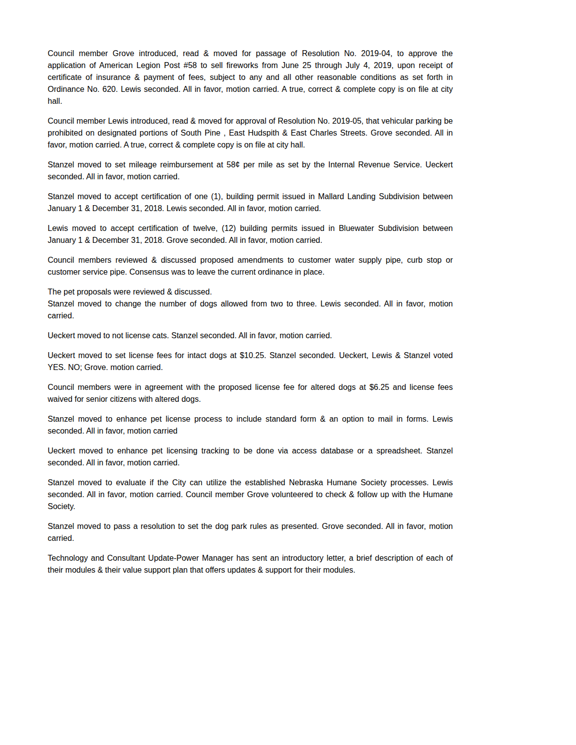Council member Grove introduced, read & moved for passage of Resolution No. 2019-04, to approve the application of American Legion Post #58 to sell fireworks from June 25 through July 4, 2019, upon receipt of certificate of insurance & payment of fees, subject to any and all other reasonable conditions as set forth in Ordinance No. 620. Lewis seconded. All in favor, motion carried. A true, correct & complete copy is on file at city hall.
Council member Lewis introduced, read & moved for approval of Resolution No. 2019-05, that vehicular parking be prohibited on designated portions of South Pine , East Hudspith & East Charles Streets. Grove seconded. All in favor, motion carried. A true, correct & complete copy is on file at city hall.
Stanzel moved to set mileage reimbursement at 58¢ per mile as set by the Internal Revenue Service. Ueckert seconded. All in favor, motion carried.
Stanzel moved to accept certification of one (1), building permit issued in Mallard Landing Subdivision between January 1 & December 31, 2018. Lewis seconded. All in favor, motion carried.
Lewis moved to accept certification of twelve, (12) building permits issued in Bluewater Subdivision between January 1 & December 31, 2018. Grove seconded. All in favor, motion carried.
Council members reviewed & discussed proposed amendments to customer water supply pipe, curb stop or customer service pipe. Consensus was to leave the current ordinance in place.
The pet proposals were reviewed & discussed.
Stanzel moved to change the number of dogs allowed from two to three. Lewis seconded. All in favor, motion carried.
Ueckert moved to not license cats. Stanzel seconded. All in favor, motion carried.
Ueckert moved to set license fees for intact dogs at $10.25. Stanzel seconded. Ueckert, Lewis & Stanzel voted YES. NO; Grove. motion carried.
Council members were in agreement with the proposed license fee for altered dogs at $6.25 and license fees waived for senior citizens with altered dogs.
Stanzel moved to enhance pet license process to include standard form & an option to mail in forms. Lewis seconded. All in favor, motion carried
Ueckert moved to enhance pet licensing tracking to be done via access database or a spreadsheet. Stanzel seconded. All in favor, motion carried.
Stanzel moved to evaluate if the City can utilize the established Nebraska Humane Society processes. Lewis seconded. All in favor, motion carried. Council member Grove volunteered to check & follow up with the Humane Society.
Stanzel moved to pass a resolution to set the dog park rules as presented. Grove seconded. All in favor, motion carried.
Technology and Consultant Update-Power Manager has sent an introductory letter, a brief description of each of their modules & their value support plan that offers updates & support for their modules.